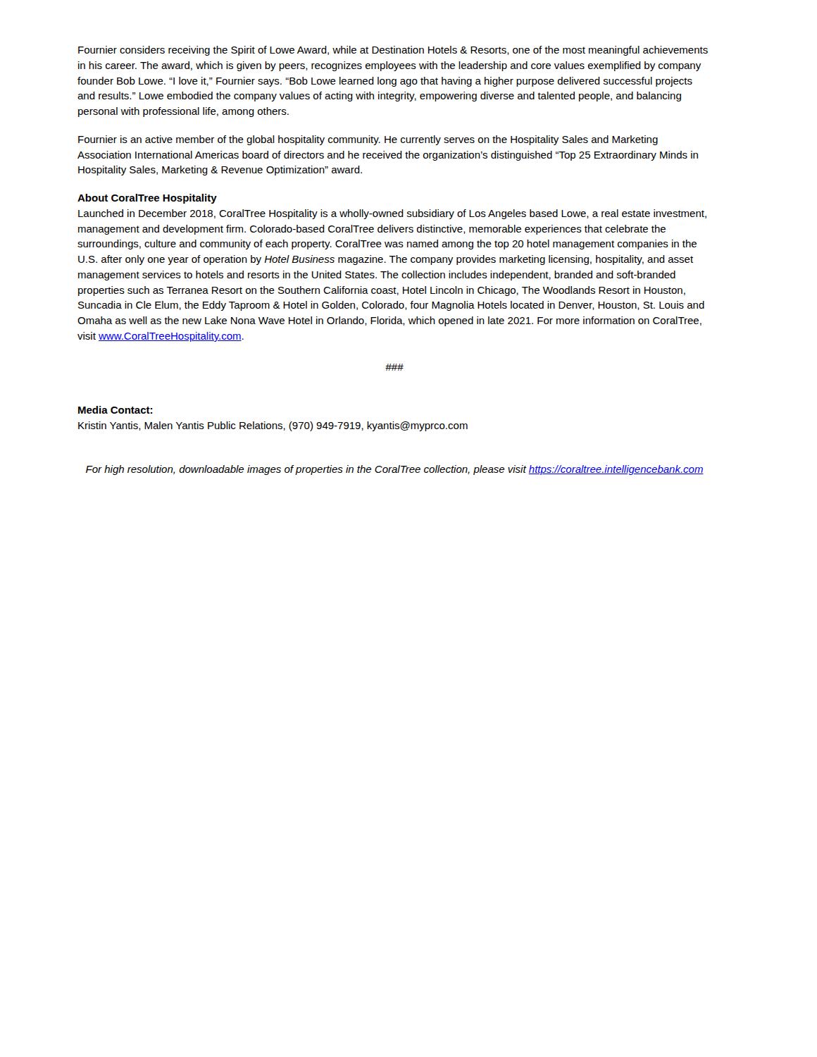Fournier considers receiving the Spirit of Lowe Award, while at Destination Hotels & Resorts, one of the most meaningful achievements in his career. The award, which is given by peers, recognizes employees with the leadership and core values exemplified by company founder Bob Lowe. “I love it,” Fournier says. “Bob Lowe learned long ago that having a higher purpose delivered successful projects and results.” Lowe embodied the company values of acting with integrity, empowering diverse and talented people, and balancing personal with professional life, among others.
Fournier is an active member of the global hospitality community. He currently serves on the Hospitality Sales and Marketing Association International Americas board of directors and he received the organization’s distinguished “Top 25 Extraordinary Minds in Hospitality Sales, Marketing & Revenue Optimization” award.
About CoralTree Hospitality
Launched in December 2018, CoralTree Hospitality is a wholly-owned subsidiary of Los Angeles based Lowe, a real estate investment, management and development firm. Colorado-based CoralTree delivers distinctive, memorable experiences that celebrate the surroundings, culture and community of each property. CoralTree was named among the top 20 hotel management companies in the U.S. after only one year of operation by Hotel Business magazine. The company provides marketing licensing, hospitality, and asset management services to hotels and resorts in the United States. The collection includes independent, branded and soft-branded properties such as Terranea Resort on the Southern California coast, Hotel Lincoln in Chicago, The Woodlands Resort in Houston, Suncadia in Cle Elum, the Eddy Taproom & Hotel in Golden, Colorado, four Magnolia Hotels located in Denver, Houston, St. Louis and Omaha as well as the new Lake Nona Wave Hotel in Orlando, Florida, which opened in late 2021. For more information on CoralTree, visit www.CoralTreeHospitality.com.
###
Media Contact:
Kristin Yantis, Malen Yantis Public Relations, (970) 949-7919, kyantis@myprco.com
For high resolution, downloadable images of properties in the CoralTree collection, please visit https://coraltree.intelligencebank.com